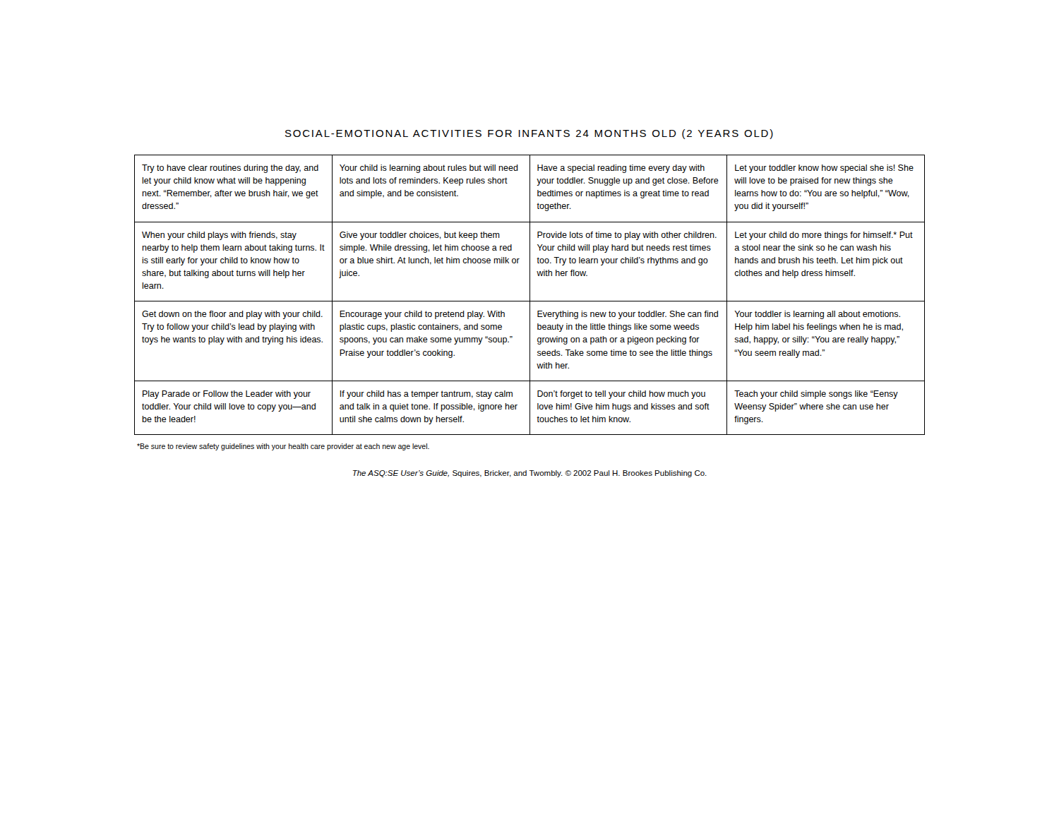Social-Emotional Activities for Infants 24 Months Old (2 Years Old)
| Try to have clear routines during the day, and let your child know what will be happening next. “Remember, after we brush hair, we get dressed.” | Your child is learning about rules but will need lots and lots of reminders. Keep rules short and simple, and be consistent. | Have a special reading time every day with your toddler. Snuggle up and get close. Before bedtimes or naptimes is a great time to read together. | Let your toddler know how special she is! She will love to be praised for new things she learns how to do: “You are so helpful,” “Wow, you did it yourself!” |
| When your child plays with friends, stay nearby to help them learn about taking turns. It is still early for your child to know how to share, but talking about turns will help her learn. | Give your toddler choices, but keep them simple. While dressing, let him choose a red or a blue shirt. At lunch, let him choose milk or juice. | Provide lots of time to play with other children. Your child will play hard but needs rest times too. Try to learn your child’s rhythms and go with her flow. | Let your child do more things for him­self.* Put a stool near the sink so he can wash his hands and brush his teeth. Let him pick out clothes and help dress himself. |
| Get down on the floor and play with your child. Try to follow your child’s lead by playing with toys he wants to play with and trying his ideas. | Encourage your child to pretend play. With plastic cups, plastic containers, and some spoons, you can make some yummy “soup.” Praise your toddler’s cooking. | Everything is new to your toddler. She can find beauty in the little things like some weeds growing on a path or a pigeon pecking for seeds. Take some time to see the little things with her. | Your toddler is learning all about emotions. Help him label his feelings when he is mad, sad, happy, or silly: “You are really happy,” “You seem really mad.” |
| Play Parade or Follow the Leader with your toddler. Your child will love to copy you—and be the leader! | If your child has a temper tantrum, stay calm and talk in a quiet tone. If possible, ignore her until she calms down by herself. | Don’t forget to tell your child how much you love him! Give him hugs and kisses and soft touches to let him know. | Teach your child simple songs like “Eensy Weensy Spider” where she can use her fingers. |
*Be sure to review safety guidelines with your health care provider at each new age level.
The ASQ:SE User’s Guide, Squires, Bricker, and Twombly. © 2002 Paul H. Brookes Publishing Co.